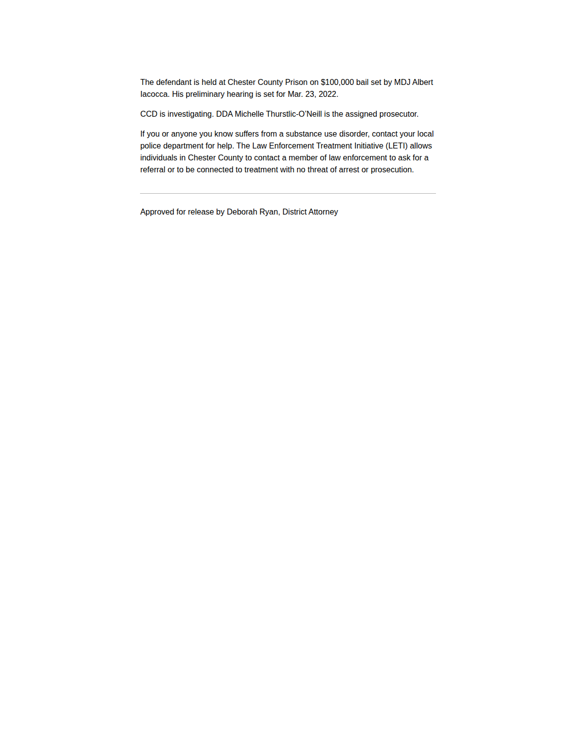The defendant is held at Chester County Prison on $100,000 bail set by MDJ Albert Iacocca. His preliminary hearing is set for Mar. 23, 2022.
CCD is investigating. DDA Michelle Thurstlic-O’Neill is the assigned prosecutor.
If you or anyone you know suffers from a substance use disorder, contact your local police department for help. The Law Enforcement Treatment Initiative (LETI) allows individuals in Chester County to contact a member of law enforcement to ask for a referral or to be connected to treatment with no threat of arrest or prosecution.
Approved for release by Deborah Ryan, District Attorney